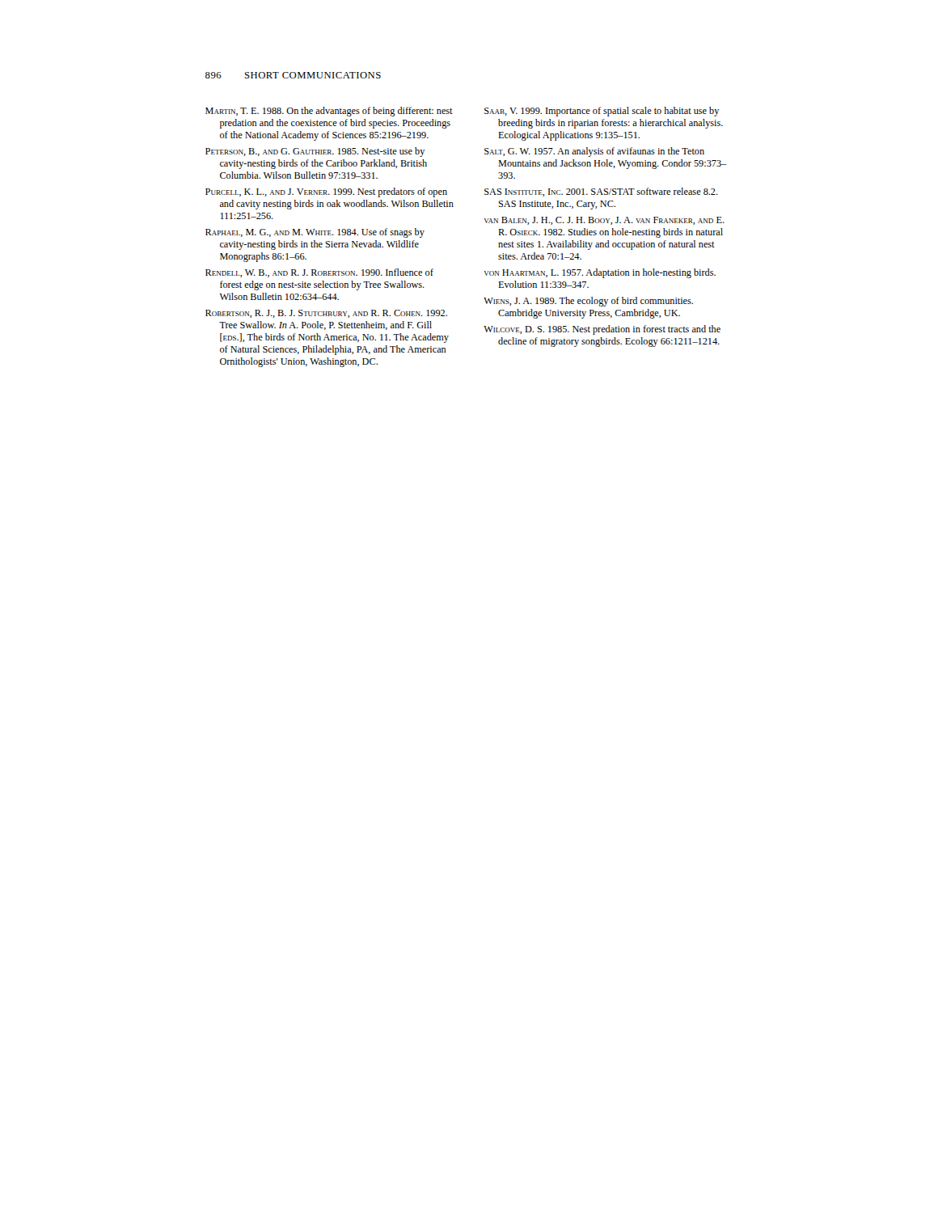896 SHORT COMMUNICATIONS
Martin, T. E. 1988. On the advantages of being different: nest predation and the coexistence of bird species. Proceedings of the National Academy of Sciences 85:2196–2199.
Peterson, B., and G. Gauthier. 1985. Nest-site use by cavity-nesting birds of the Cariboo Parkland, British Columbia. Wilson Bulletin 97:319–331.
Purcell, K. L., and J. Verner. 1999. Nest predators of open and cavity nesting birds in oak woodlands. Wilson Bulletin 111:251–256.
Raphael, M. G., and M. White. 1984. Use of snags by cavity-nesting birds in the Sierra Nevada. Wildlife Monographs 86:1–66.
Rendell, W. B., and R. J. Robertson. 1990. Influence of forest edge on nest-site selection by Tree Swallows. Wilson Bulletin 102:634–644.
Robertson, R. J., B. J. Stutchbury, and R. R. Cohen. 1992. Tree Swallow. In A. Poole, P. Stettenheim, and F. Gill [eds.], The birds of North America, No. 11. The Academy of Natural Sciences, Philadelphia, PA, and The American Ornithologists' Union, Washington, DC.
Saab, V. 1999. Importance of spatial scale to habitat use by breeding birds in riparian forests: a hierarchical analysis. Ecological Applications 9:135–151.
Salt, G. W. 1957. An analysis of avifaunas in the Teton Mountains and Jackson Hole, Wyoming. Condor 59:373–393.
SAS Institute, Inc. 2001. SAS/STAT software release 8.2. SAS Institute, Inc., Cary, NC.
van Balen, J. H., C. J. H. Booy, J. A. van Franeker, and E. R. Osieck. 1982. Studies on hole-nesting birds in natural nest sites 1. Availability and occupation of natural nest sites. Ardea 70:1–24.
von Haartman, L. 1957. Adaptation in hole-nesting birds. Evolution 11:339–347.
Wiens, J. A. 1989. The ecology of bird communities. Cambridge University Press, Cambridge, UK.
Wilcove, D. S. 1985. Nest predation in forest tracts and the decline of migratory songbirds. Ecology 66:1211–1214.